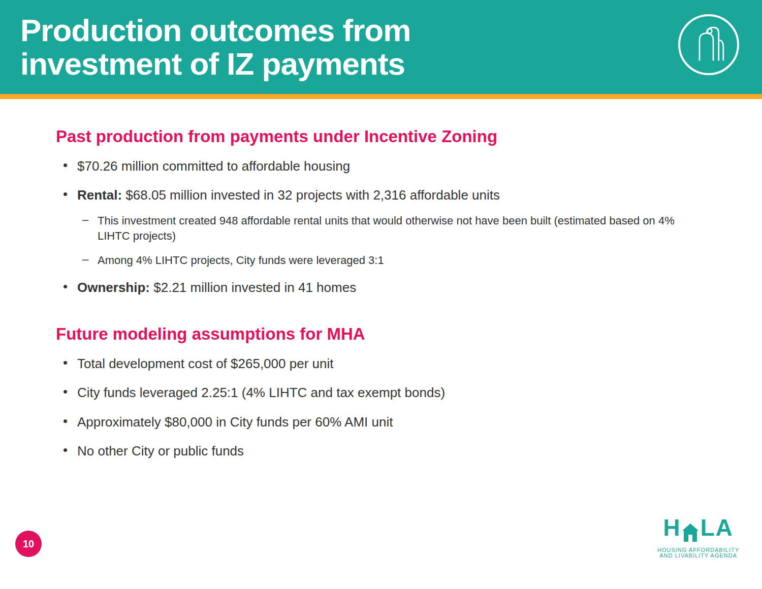Production outcomes from
investment of IZ payments
Past production from payments under Incentive Zoning
$70.26 million committed to affordable housing
Rental: $68.05 million invested in 32 projects with 2,316 affordable units
This investment created 948 affordable rental units that would otherwise not have been built (estimated based on 4% LIHTC projects)
Among 4% LIHTC projects, City funds were leveraged 3:1
Ownership: $2.21 million invested in 41 homes
Future modeling assumptions for MHA
Total development cost of $265,000 per unit
City funds leveraged 2.25:1 (4% LIHTC and tax exempt bonds)
Approximately $80,000 in City funds per 60% AMI unit
No other City or public funds
10
H LA
HOUSING AFFORDABILITY
AND LIVABILITY AGENDA